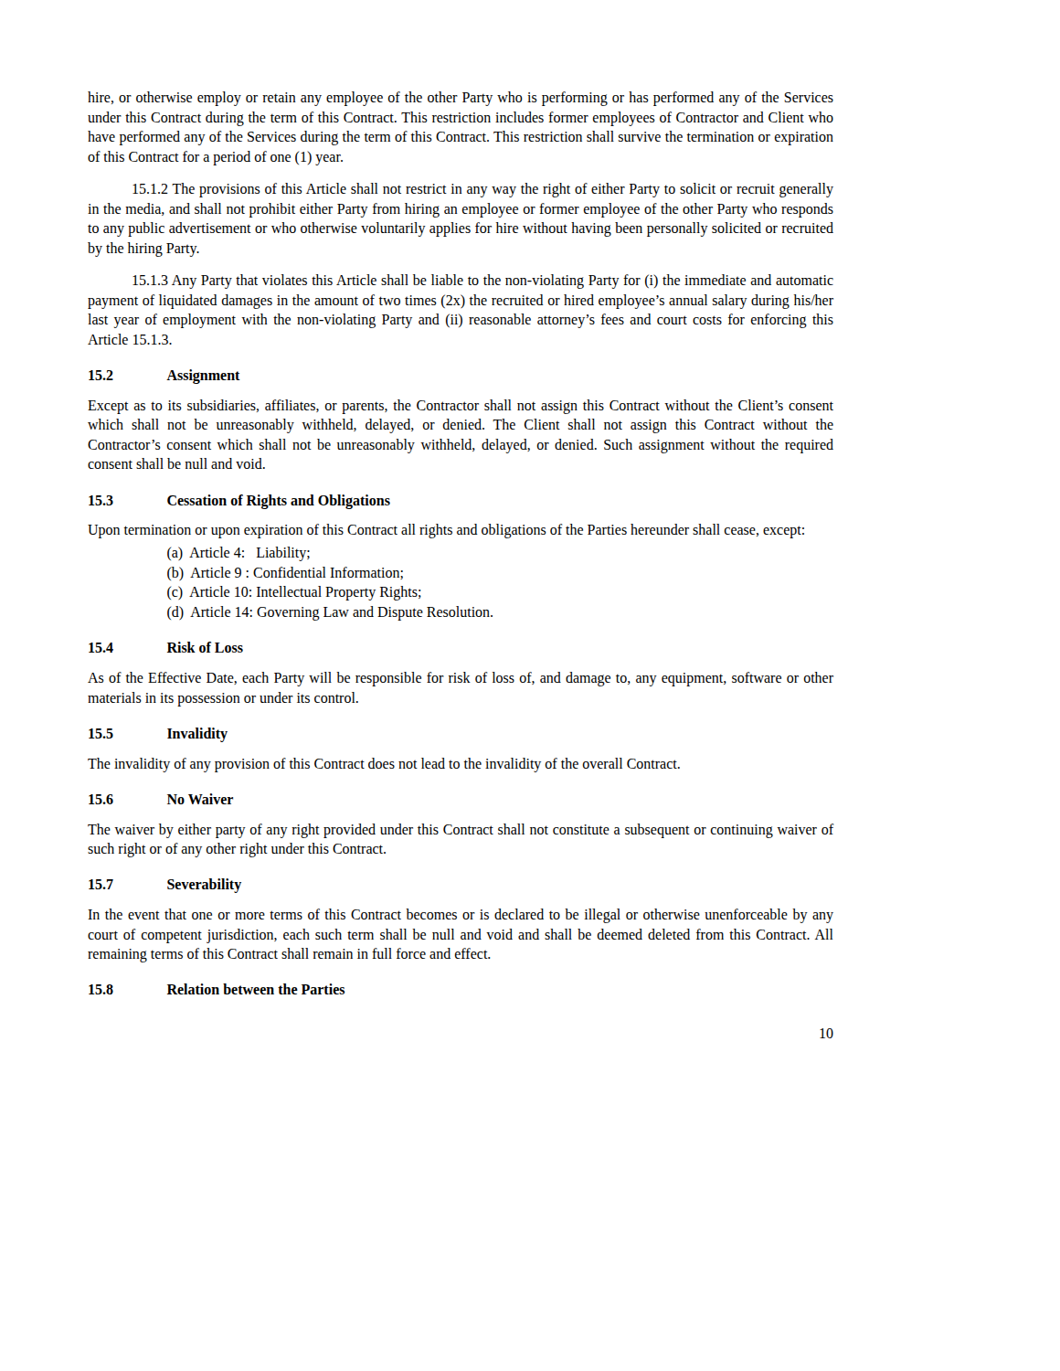hire, or otherwise employ or retain any employee of the other Party who is performing or has performed any of the Services under this Contract during the term of this Contract. This restriction includes former employees of Contractor and Client who have performed any of the Services during the term of this Contract. This restriction shall survive the termination or expiration of this Contract for a period of one (1) year.
15.1.2 The provisions of this Article shall not restrict in any way the right of either Party to solicit or recruit generally in the media, and shall not prohibit either Party from hiring an employee or former employee of the other Party who responds to any public advertisement or who otherwise voluntarily applies for hire without having been personally solicited or recruited by the hiring Party.
15.1.3 Any Party that violates this Article shall be liable to the non-violating Party for (i) the immediate and automatic payment of liquidated damages in the amount of two times (2x) the recruited or hired employee’s annual salary during his/her last year of employment with the non-violating Party and (ii) reasonable attorney’s fees and court costs for enforcing this Article 15.1.3.
15.2 Assignment
Except as to its subsidiaries, affiliates, or parents, the Contractor shall not assign this Contract without the Client’s consent which shall not be unreasonably withheld, delayed, or denied. The Client shall not assign this Contract without the Contractor’s consent which shall not be unreasonably withheld, delayed, or denied. Such assignment without the required consent shall be null and void.
15.3 Cessation of Rights and Obligations
Upon termination or upon expiration of this Contract all rights and obligations of the Parties hereunder shall cease, except:
(a) Article 4: Liability;
(b) Article 9 : Confidential Information;
(c) Article 10: Intellectual Property Rights;
(d) Article 14: Governing Law and Dispute Resolution.
15.4 Risk of Loss
As of the Effective Date, each Party will be responsible for risk of loss of, and damage to, any equipment, software or other materials in its possession or under its control.
15.5 Invalidity
The invalidity of any provision of this Contract does not lead to the invalidity of the overall Contract.
15.6 No Waiver
The waiver by either party of any right provided under this Contract shall not constitute a subsequent or continuing waiver of such right or of any other right under this Contract.
15.7 Severability
In the event that one or more terms of this Contract becomes or is declared to be illegal or otherwise unenforceable by any court of competent jurisdiction, each such term shall be null and void and shall be deemed deleted from this Contract. All remaining terms of this Contract shall remain in full force and effect.
15.8 Relation between the Parties
10